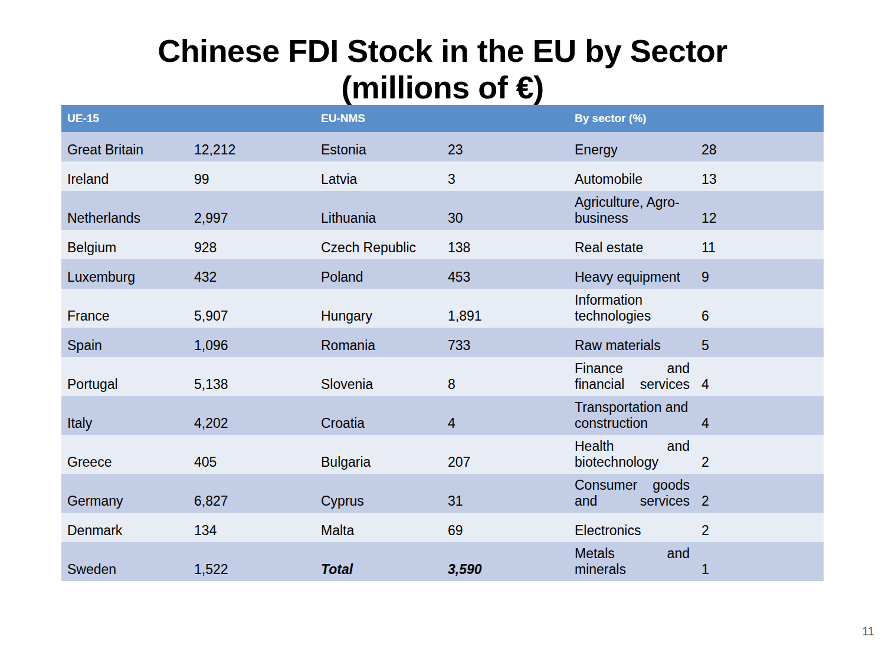Chinese FDI Stock in the EU by Sector
(millions of €)
| UE-15 | | EU-NMS | | By sector (%) | |
| --- | --- | --- | --- | --- | --- |
| Great Britain | 12,212 | Estonia | 23 | Energy | 28 |
| Ireland | 99 | Latvia | 3 | Automobile | 13 |
| Netherlands | 2,997 | Lithuania | 30 | Agriculture, Agro-business | 12 |
| Belgium | 928 | Czech Republic | 138 | Real estate | 11 |
| Luxemburg | 432 | Poland | 453 | Heavy equipment | 9 |
| France | 5,907 | Hungary | 1,891 | Information technologies | 6 |
| Spain | 1,096 | Romania | 733 | Raw materials | 5 |
| Portugal | 5,138 | Slovenia | 8 | Finance and financial services | 4 |
| Italy | 4,202 | Croatia | 4 | Transportation and construction | 4 |
| Greece | 405 | Bulgaria | 207 | Health and biotechnology | 2 |
| Germany | 6,827 | Cyprus | 31 | Consumer goods and services | 2 |
| Denmark | 134 | Malta | 69 | Electronics | 2 |
| Sweden | 1,522 | Total | 3,590 | Metals and minerals | 1 |
11